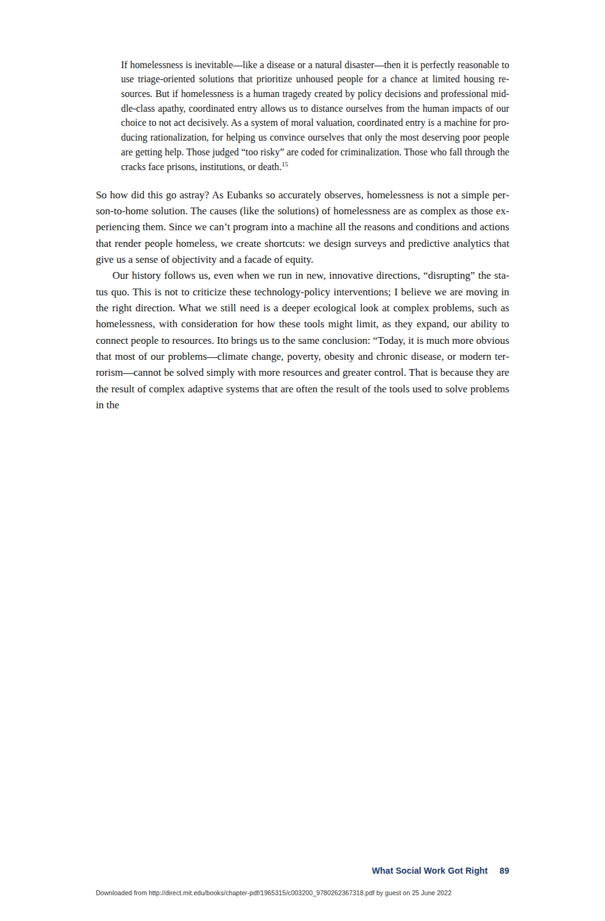If homelessness is inevitable—like a disease or a natural disaster—then it is perfectly reasonable to use triage-oriented solutions that prioritize unhoused people for a chance at limited housing resources. But if homelessness is a human tragedy created by policy decisions and professional middle-class apathy, coordinated entry allows us to distance ourselves from the human impacts of our choice to not act decisively. As a system of moral valuation, coordinated entry is a machine for producing rationalization, for helping us convince ourselves that only the most deserving poor people are getting help. Those judged “too risky” are coded for criminalization. Those who fall through the cracks face prisons, institutions, or death.15
So how did this go astray? As Eubanks so accurately observes, homelessness is not a simple person-to-home solution. The causes (like the solutions) of homelessness are as complex as those experiencing them. Since we can’t program into a machine all the reasons and conditions and actions that render people homeless, we create shortcuts: we design surveys and predictive analytics that give us a sense of objectivity and a facade of equity.
Our history follows us, even when we run in new, innovative directions, “disrupting” the status quo. This is not to criticize these technology-policy interventions; I believe we are moving in the right direction. What we still need is a deeper ecological look at complex problems, such as homelessness, with consideration for how these tools might limit, as they expand, our ability to connect people to resources. Ito brings us to the same conclusion: “Today, it is much more obvious that most of our problems—climate change, poverty, obesity and chronic disease, or modern terrorism—cannot be solved simply with more resources and greater control. That is because they are the result of complex adaptive systems that are often the result of the tools used to solve problems in the
What Social Work Got Right 89
Downloaded from http://direct.mit.edu/books/chapter-pdf/1965315/c003200_9780262367318.pdf by guest on 25 June 2022